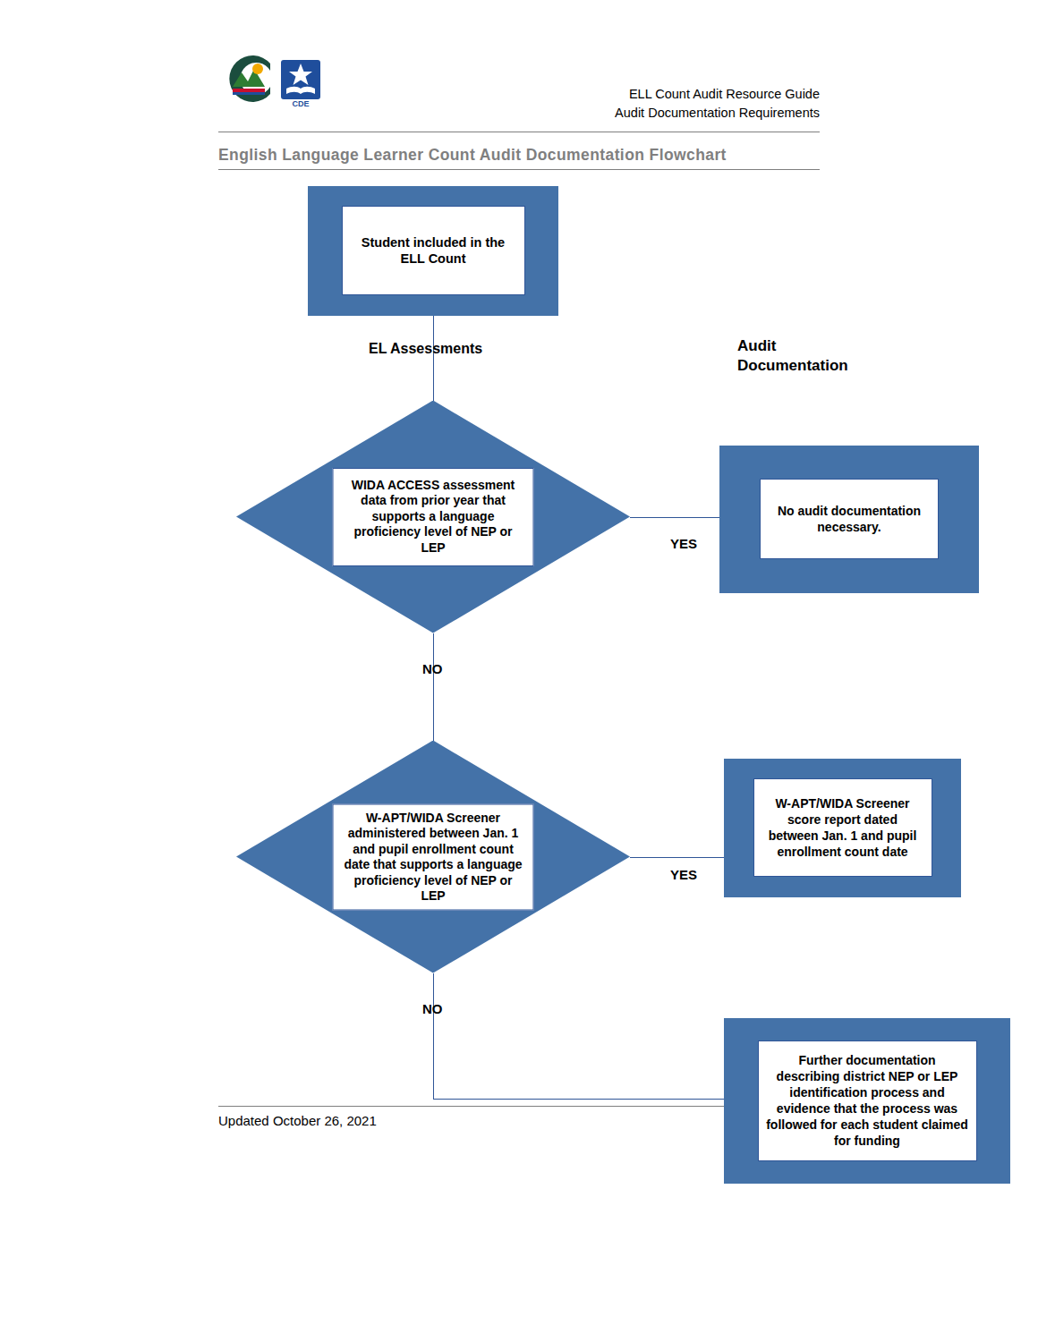CDE
ELL Count Audit Resource Guide
Audit Documentation Requirements
English Language Learner Count Audit Documentation Flowchart
Student included in the ELL Count
EL Assessments
Audit Documentation
WIDA ACCESS assessment data from prior year that supports a language proficiency level of NEP or LEP
YES
No audit documentation necessary.
NO
W-APT/WIDA Screener administered between Jan. 1 and pupil enrollment count date that supports a language proficiency level of NEP or LEP
YES
W-APT/WIDA Screener score report dated between Jan. 1 and pupil enrollment count date
NO
Further documentation describing district NEP or LEP identification process and evidence that the process was followed for each student claimed for funding
Updated October 26, 2021 Page 11